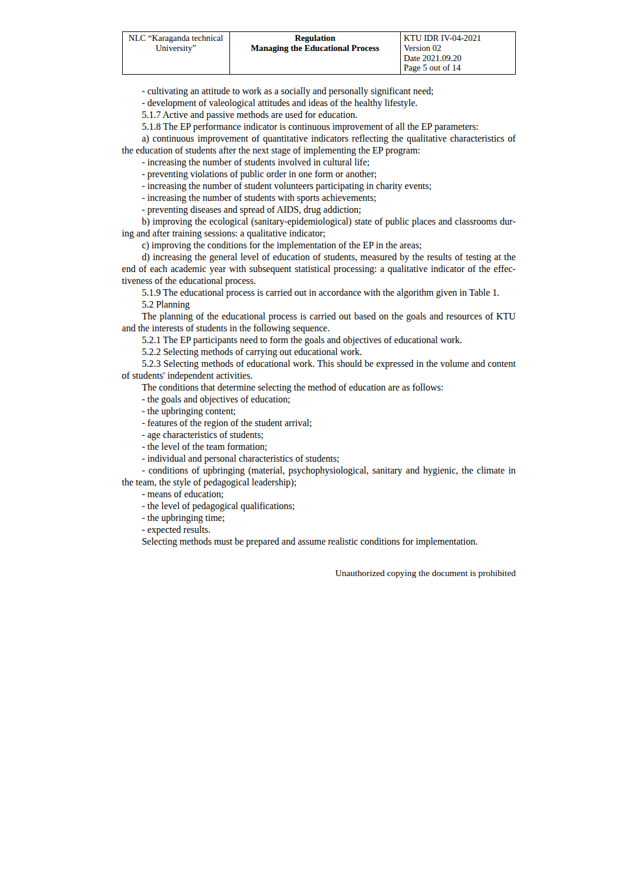| NLC “Karaganda technical University” | Regulation Managing the Educational Process | KTU IDR IV-04-2021 Version 02 Date 2021.09.20 Page 5 out of 14 |
- cultivating an attitude to work as a socially and personally significant need;
- development of valeological attitudes and ideas of the healthy lifestyle.
5.1.7 Active and passive methods are used for education.
5.1.8 The EP performance indicator is continuous improvement of all the EP parameters:
a) continuous improvement of quantitative indicators reflecting the qualitative characteristics of the education of students after the next stage of implementing the EP program:
- increasing the number of students involved in cultural life;
- preventing violations of public order in one form or another;
- increasing the number of student volunteers participating in charity events;
- increasing the number of students with sports achievements;
- preventing diseases and spread of AIDS, drug addiction;
b) improving the ecological (sanitary-epidemiological) state of public places and classrooms during and after training sessions: a qualitative indicator;
c) improving the conditions for the implementation of the EP in the areas;
d) increasing the general level of education of students, measured by the results of testing at the end of each academic year with subsequent statistical processing: a qualitative indicator of the effectiveness of the educational process.
5.1.9 The educational process is carried out in accordance with the algorithm given in Table 1.
5.2 Planning
The planning of the educational process is carried out based on the goals and resources of KTU and the interests of students in the following sequence.
5.2.1 The EP participants need to form the goals and objectives of educational work.
5.2.2 Selecting methods of carrying out educational work.
5.2.3 Selecting methods of educational work. This should be expressed in the volume and content of students' independent activities.
The conditions that determine selecting the method of education are as follows:
- the goals and objectives of education;
- the upbringing content;
- features of the region of the student arrival;
- age characteristics of students;
- the level of the team formation;
- individual and personal characteristics of students;
- conditions of upbringing (material, psychophysiological, sanitary and hygienic, the climate in the team, the style of pedagogical leadership);
- means of education;
- the level of pedagogical qualifications;
- the upbringing time;
- expected results.
Selecting methods must be prepared and assume realistic conditions for implementation.
Unauthorized copying the document is prohibited